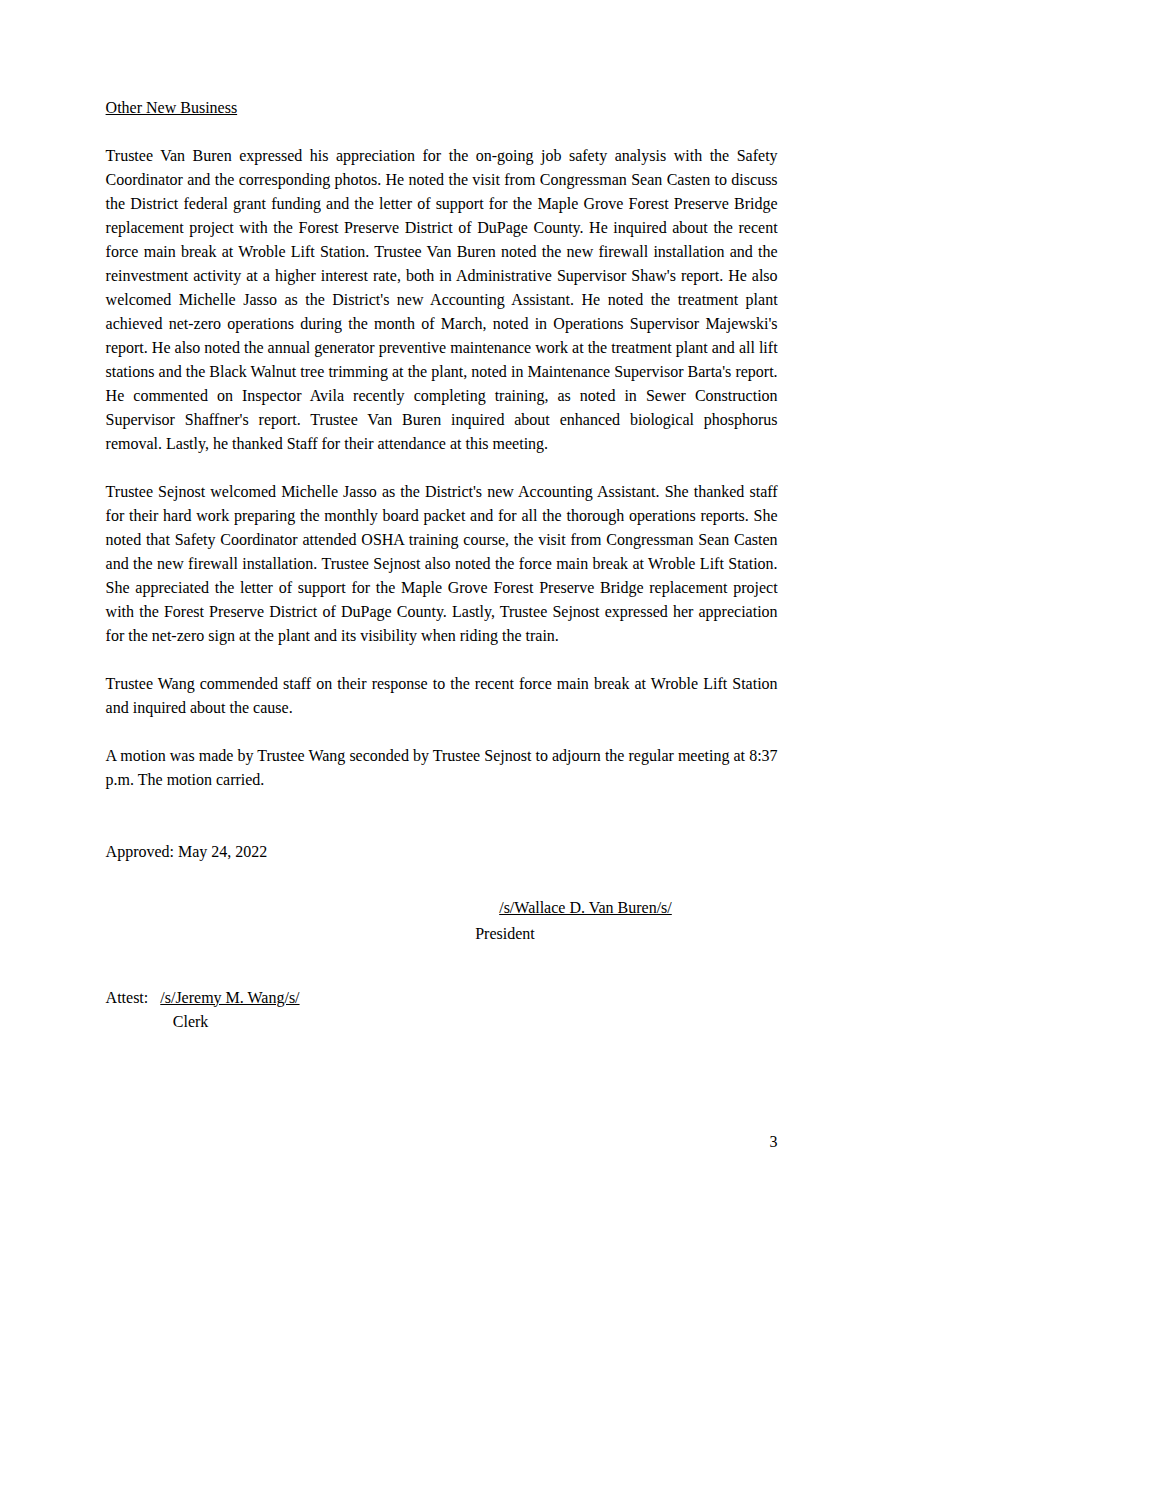Other New Business
Trustee Van Buren expressed his appreciation for the on-going job safety analysis with the Safety Coordinator and the corresponding photos. He noted the visit from Congressman Sean Casten to discuss the District federal grant funding and the letter of support for the Maple Grove Forest Preserve Bridge replacement project with the Forest Preserve District of DuPage County. He inquired about the recent force main break at Wroble Lift Station. Trustee Van Buren noted the new firewall installation and the reinvestment activity at a higher interest rate, both in Administrative Supervisor Shaw's report. He also welcomed Michelle Jasso as the District's new Accounting Assistant. He noted the treatment plant achieved net-zero operations during the month of March, noted in Operations Supervisor Majewski's report. He also noted the annual generator preventive maintenance work at the treatment plant and all lift stations and the Black Walnut tree trimming at the plant, noted in Maintenance Supervisor Barta's report. He commented on Inspector Avila recently completing training, as noted in Sewer Construction Supervisor Shaffner's report. Trustee Van Buren inquired about enhanced biological phosphorus removal. Lastly, he thanked Staff for their attendance at this meeting.
Trustee Sejnost welcomed Michelle Jasso as the District's new Accounting Assistant. She thanked staff for their hard work preparing the monthly board packet and for all the thorough operations reports. She noted that Safety Coordinator attended OSHA training course, the visit from Congressman Sean Casten and the new firewall installation. Trustee Sejnost also noted the force main break at Wroble Lift Station. She appreciated the letter of support for the Maple Grove Forest Preserve Bridge replacement project with the Forest Preserve District of DuPage County. Lastly, Trustee Sejnost expressed her appreciation for the net-zero sign at the plant and its visibility when riding the train.
Trustee Wang commended staff on their response to the recent force main break at Wroble Lift Station and inquired about the cause.
A motion was made by Trustee Wang seconded by Trustee Sejnost to adjourn the regular meeting at 8:37 p.m. The motion carried.
Approved: May 24, 2022
/s/Wallace D. Van Buren/s/ President
Attest: /s/Jeremy M. Wang/s/ Clerk
3